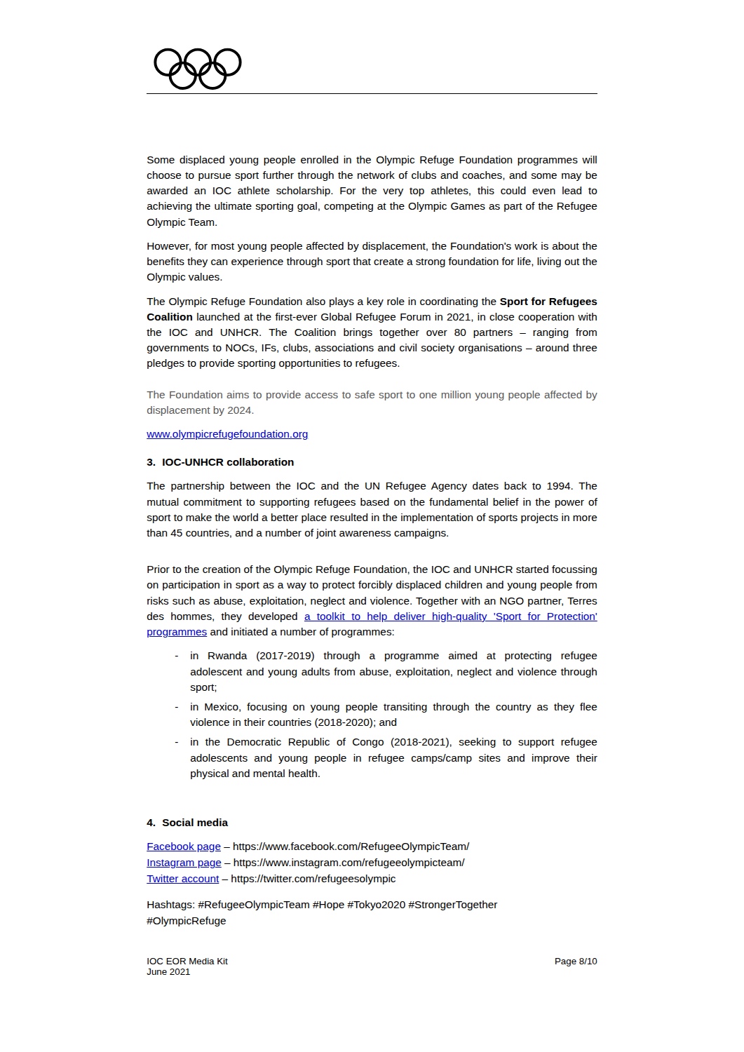Some displaced young people enrolled in the Olympic Refuge Foundation programmes will choose to pursue sport further through the network of clubs and coaches, and some may be awarded an IOC athlete scholarship. For the very top athletes, this could even lead to achieving the ultimate sporting goal, competing at the Olympic Games as part of the Refugee Olympic Team.
However, for most young people affected by displacement, the Foundation's work is about the benefits they can experience through sport that create a strong foundation for life, living out the Olympic values.
The Olympic Refuge Foundation also plays a key role in coordinating the Sport for Refugees Coalition launched at the first-ever Global Refugee Forum in 2021, in close cooperation with the IOC and UNHCR. The Coalition brings together over 80 partners – ranging from governments to NOCs, IFs, clubs, associations and civil society organisations – around three pledges to provide sporting opportunities to refugees.
The Foundation aims to provide access to safe sport to one million young people affected by displacement by 2024.
www.olympicrefugefoundation.org
3. IOC-UNHCR collaboration
The partnership between the IOC and the UN Refugee Agency dates back to 1994. The mutual commitment to supporting refugees based on the fundamental belief in the power of sport to make the world a better place resulted in the implementation of sports projects in more than 45 countries, and a number of joint awareness campaigns.
Prior to the creation of the Olympic Refuge Foundation, the IOC and UNHCR started focussing on participation in sport as a way to protect forcibly displaced children and young people from risks such as abuse, exploitation, neglect and violence. Together with an NGO partner, Terres des hommes, they developed a toolkit to help deliver high-quality 'Sport for Protection' programmes and initiated a number of programmes:
in Rwanda (2017-2019) through a programme aimed at protecting refugee adolescent and young adults from abuse, exploitation, neglect and violence through sport;
in Mexico, focusing on young people transiting through the country as they flee violence in their countries (2018-2020); and
in the Democratic Republic of Congo (2018-2021), seeking to support refugee adolescents and young people in refugee camps/camp sites and improve their physical and mental health.
4. Social media
Facebook page – https://www.facebook.com/RefugeeOlympicTeam/
Instagram page – https://www.instagram.com/refugeeolympicteam/
Twitter account – https://twitter.com/refugeesolympic
Hashtags: #RefugeeOlympicTeam #Hope #Tokyo2020 #StrongerTogether
#OlympicRefuge
IOC EOR Media Kit
June 2021
Page 8/10